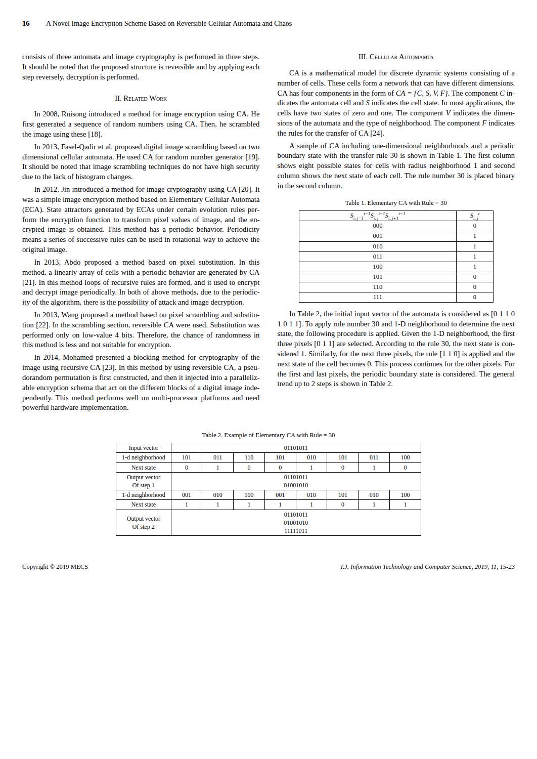16 A Novel Image Encryption Scheme Based on Reversible Cellular Automata and Chaos
consists of three automata and image cryptography is performed in three steps. It should be noted that the proposed structure is reversible and by applying each step reversely, decryption is performed.
II. Related Work
In 2008, Ruisong introduced a method for image encryption using CA. He first generated a sequence of random numbers using CA. Then, he scrambled the image using these [18].
In 2013, Fasel-Qadir et al. proposed digital image scrambling based on two dimensional cellular automata. He used CA for random number generator [19]. It should be noted that image scrambling techniques do not have high security due to the lack of histogram changes.
In 2012, Jin introduced a method for image cryptography using CA [20]. It was a simple image encryption method based on Elementary Cellular Automata (ECA). State attractors generated by ECAs under certain evolution rules perform the encryption function to transform pixel values of image, and the encrypted image is obtained. This method has a periodic behavior. Periodicity means a series of successive rules can be used in rotational way to achieve the original image.
In 2013, Abdo proposed a method based on pixel substitution. In this method, a linearly array of cells with a periodic behavior are generated by CA [21]. In this method loops of recursive rules are formed, and it used to encrypt and decrypt image periodically. In both of above methods, due to the periodicity of the algorithm, there is the possibility of attack and image decryption.
In 2013, Wang proposed a method based on pixel scrambling and substitution [22]. In the scrambling section, reversible CA were used. Substitution was performed only on low-value 4 bits. Therefore, the chance of randomness in this method is less and not suitable for encryption.
In 2014, Mohamed presented a blocking method for cryptography of the image using recursive CA [23]. In this method by using reversible CA, a pseudorandom permutation is first constructed, and then it injected into a parallelizable encryption schema that act on the different blocks of a digital image independently. This method performs well on multi-processor platforms and need powerful hardware implementation.
III. Cellular Automamta
CA is a mathematical model for discrete dynamic systems consisting of a number of cells. These cells form a network that can have different dimensions. CA has four components in the form of CA = {C, S, V, F}. The component C indicates the automata cell and S indicates the cell state. In most applications, the cells have two states of zero and one. The component V indicates the dimensions of the automata and the type of neighborhood. The component F indicates the rules for the transfer of CA [24].
A sample of CA including one-dimensional neighborhoods and a periodic boundary state with the transfer rule 30 is shown in Table 1. The first column shows eight possible states for cells with radius neighborhood 1 and second column shows the next state of each cell. The rule number 30 is placed binary in the second column.
Table 1. Elementary CA with Rule = 30
| S i, j−1 t−1 S i, j t−1 S i, j+1 t−1 | S i, j t |
| --- | --- |
| 000 | 0 |
| 001 | 1 |
| 010 | 1 |
| 011 | 1 |
| 100 | 1 |
| 101 | 0 |
| 110 | 0 |
| 111 | 0 |
In Table 2, the initial input vector of the automata is considered as [0 1 1 0 1 0 1 1]. To apply rule number 30 and 1-D neighborhood to determine the next state, the following procedure is applied. Given the 1-D neighborhood, the first three pixels [0 1 1] are selected. According to the rule 30, the next state is considered 1. Similarly, for the next three pixels, the rule [1 1 0] is applied and the next state of the cell becomes 0. This process continues for the other pixels. For the first and last pixels, the periodic boundary state is considered. The general trend up to 2 steps is shown in Table 2.
Table 2. Example of Elementary CA with Rule = 30
| Input vector | 01101011 |
| 1-d neighborhood | 101 | 011 | 110 | 101 | 010 | 101 | 011 | 100 |
| Next state | 0 | 1 | 0 | 0 | 1 | 0 | 1 | 0 |
| Output vector Of step 1 | 01101011 01001010 |
| 1-d neighborhood | 001 | 010 | 100 | 001 | 010 | 101 | 010 | 100 |
| Next state | 1 | 1 | 1 | 1 | 1 | 0 | 1 | 1 |
| Output vector Of step 2 | 01101011 01001010 11111011 |
Copyright © 2019 MECS I.J. Information Technology and Computer Science, 2019, 11, 15-23